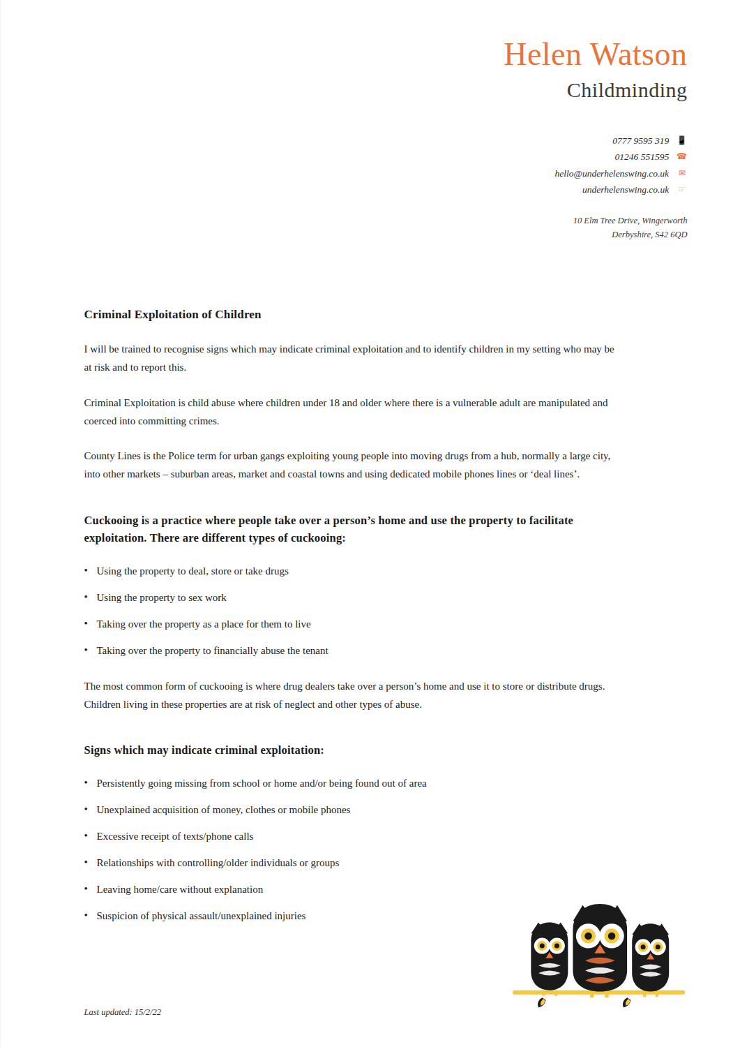Helen Watson
Childminding
0777 9595 319 📱
01246 551595 ☎
hello@underhelenswing.co.uk ✉
underhelenswing.co.uk ☞
10 Elm Tree Drive, Wingerworth
Derbyshire, S42 6QD
Criminal Exploitation of Children
I will be trained to recognise signs which may indicate criminal exploitation and to identify children in my setting who may be at risk and to report this.
Criminal Exploitation is child abuse where children under 18 and older where there is a vulnerable adult are manipulated and coerced into committing crimes.
County Lines is the Police term for urban gangs exploiting young people into moving drugs from a hub, normally a large city, into other markets – suburban areas, market and coastal towns and using dedicated mobile phones lines or ‘deal lines’.
Cuckooing is a practice where people take over a person’s home and use the property to facilitate exploitation. There are different types of cuckooing:
Using the property to deal, store or take drugs
Using the property to sex work
Taking over the property as a place for them to live
Taking over the property to financially abuse the tenant
The most common form of cuckooing is where drug dealers take over a person’s home and use it to store or distribute drugs. Children living in these properties are at risk of neglect and other types of abuse.
Signs which may indicate criminal exploitation:
Persistently going missing from school or home and/or being found out of area
Unexplained acquisition of money, clothes or mobile phones
Excessive receipt of texts/phone calls
Relationships with controlling/older individuals or groups
Leaving home/care without explanation
Suspicion of physical assault/unexplained injuries
Last updated: 15/2/22